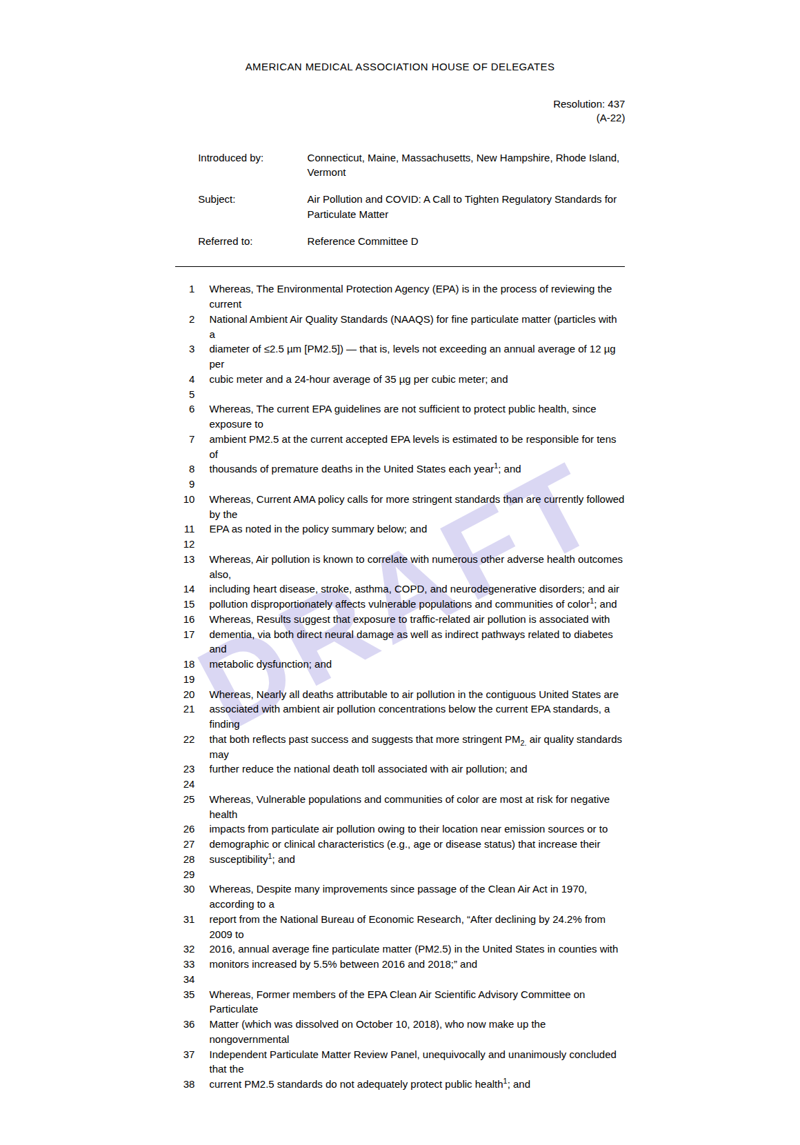DRAFT
AMERICAN MEDICAL ASSOCIATION HOUSE OF DELEGATES
Resolution: 437
(A-22)
| Introduced by: | Connecticut, Maine, Massachusetts, New Hampshire, Rhode Island, Vermont |
| Subject: | Air Pollution and COVID: A Call to Tighten Regulatory Standards for Particulate Matter |
| Referred to: | Reference Committee D |
1 Whereas, The Environmental Protection Agency (EPA) is in the process of reviewing the current
2 National Ambient Air Quality Standards (NAAQS) for fine particulate matter (particles with a
3 diameter of ≤2.5 µm [PM2.5]) — that is, levels not exceeding an annual average of 12 µg per
4 cubic meter and a 24-hour average of 35 µg per cubic meter; and
5
6 Whereas, The current EPA guidelines are not sufficient to protect public health, since exposure to
7 ambient PM2.5 at the current accepted EPA levels is estimated to be responsible for tens of
8 thousands of premature deaths in the United States each year1; and
9
10 Whereas, Current AMA policy calls for more stringent standards than are currently followed by the
11 EPA as noted in the policy summary below; and
12
13 Whereas, Air pollution is known to correlate with numerous other adverse health outcomes also,
14 including heart disease, stroke, asthma, COPD, and neurodegenerative disorders; and air
15 pollution disproportionately affects vulnerable populations and communities of color1; and
16 Whereas, Results suggest that exposure to traffic-related air pollution is associated with
17 dementia, via both direct neural damage as well as indirect pathways related to diabetes and
18 metabolic dysfunction; and
19
20 Whereas, Nearly all deaths attributable to air pollution in the contiguous United States are
21 associated with ambient air pollution concentrations below the current EPA standards, a finding
22 that both reflects past success and suggests that more stringent PM2. air quality standards may
23 further reduce the national death toll associated with air pollution; and
24
25 Whereas, Vulnerable populations and communities of color are most at risk for negative health
26 impacts from particulate air pollution owing to their location near emission sources or to
27 demographic or clinical characteristics (e.g., age or disease status) that increase their
28 susceptibility1; and
29
30 Whereas, Despite many improvements since passage of the Clean Air Act in 1970, according to a
31 report from the National Bureau of Economic Research, “After declining by 24.2% from 2009 to
322016, annual average fine particulate matter (PM2.5) in the United States in counties with
33 monitors increased by 5.5% between 2016 and 2018;” and
34
35 Whereas, Former members of the EPA Clean Air Scientific Advisory Committee on Particulate
36 Matter (which was dissolved on October 10, 2018), who now make up the nongovernmental
37 Independent Particulate Matter Review Panel, unequivocally and unanimously concluded that the
38 current PM2.5 standards do not adequately protect public health1; and